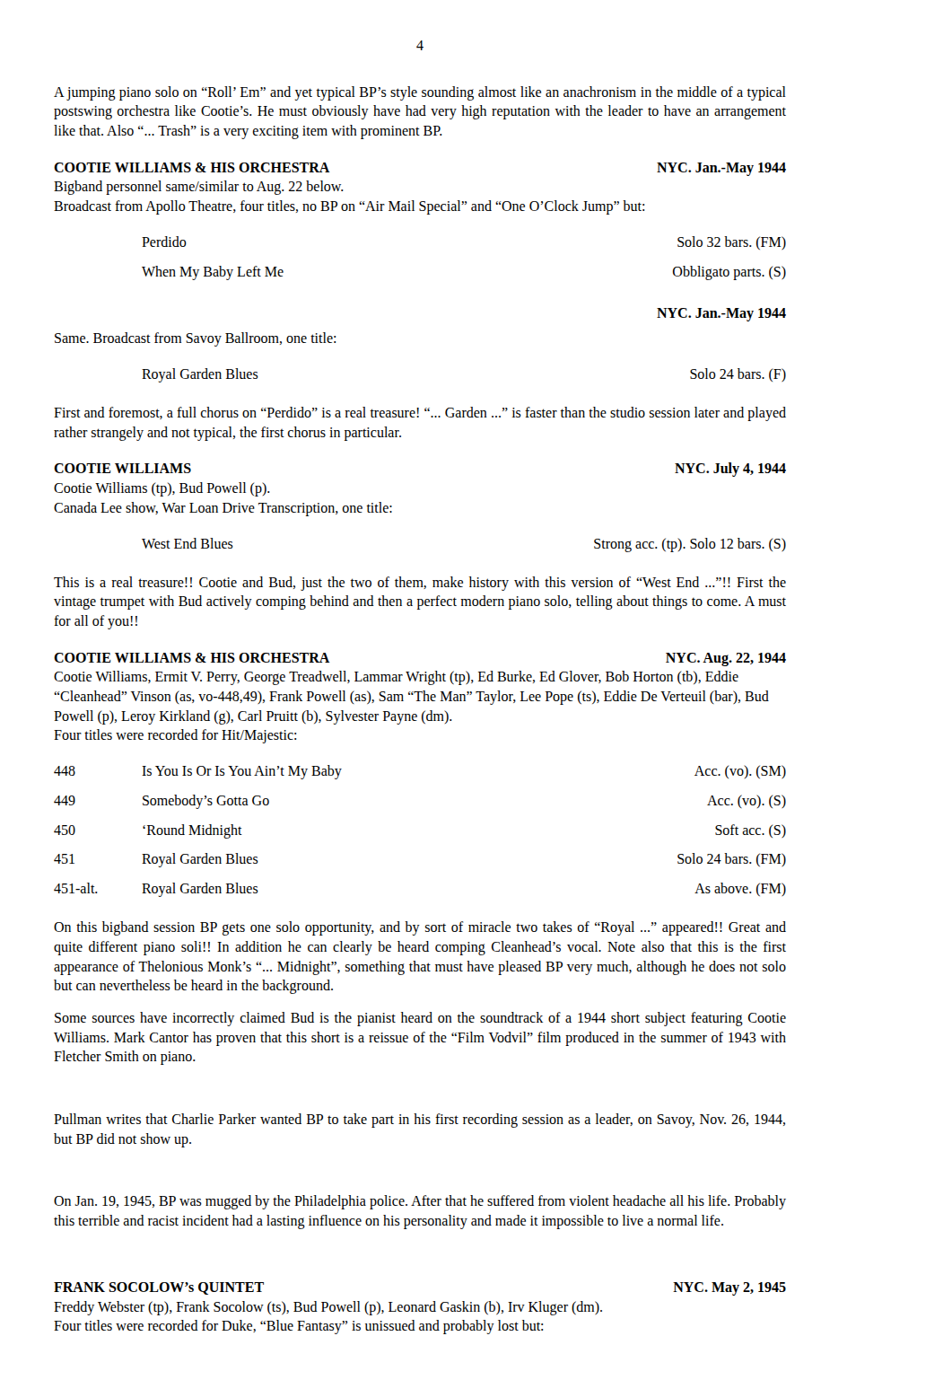4
A jumping piano solo on “Roll’ Em” and yet typical BP’s style sounding almost like an anachronism in the middle of a typical postswing orchestra like Cootie’s. He must obviously have had very high reputation with the leader to have an arrangement like that. Also “... Trash” is a very exciting item with prominent BP.
COOTIE WILLIAMS & HIS ORCHESTRA NYC. Jan.-May 1944
Bigband personnel same/similar to Aug. 22 below.
Broadcast from Apollo Theatre, four titles, no BP on “Air Mail Special” and “One O’Clock Jump” but:
| | Perdido | Solo 32 bars. (FM) |
| | When My Baby Left Me | Obbligato parts. (S) |
NYC. Jan.-May 1944
Same. Broadcast from Savoy Ballroom, one title:
| | Royal Garden Blues | Solo 24 bars. (F) |
First and foremost, a full chorus on “Perdido” is a real treasure! “... Garden ...” is faster than the studio session later and played rather strangely and not typical, the first chorus in particular.
COOTIE WILLIAMS NYC. July 4, 1944
Cootie Williams (tp), Bud Powell (p).
Canada Lee show, War Loan Drive Transcription, one title:
| | West End Blues | Strong acc. (tp). Solo 12 bars. (S) |
This is a real treasure!! Cootie and Bud, just the two of them, make history with this version of “West End ...”!! First the vintage trumpet with Bud actively comping behind and then a perfect modern piano solo, telling about things to come. A must for all of you!!
COOTIE WILLIAMS & HIS ORCHESTRA NYC. Aug. 22, 1944
Cootie Williams, Ermit V. Perry, George Treadwell, Lammar Wright (tp), Ed Burke, Ed Glover, Bob Horton (tb), Eddie “Cleanhead” Vinson (as, vo-448,49), Frank Powell (as), Sam “The Man” Taylor, Lee Pope (ts), Eddie De Verteuil (bar), Bud Powell (p), Leroy Kirkland (g), Carl Pruitt (b), Sylvester Payne (dm).
Four titles were recorded for Hit/Majestic:
| 448 | Is You Is Or Is You Ain’t My Baby | Acc. (vo). (SM) |
| 449 | Somebody’s Gotta Go | Acc. (vo). (S) |
| 450 | ‘Round Midnight | Soft acc. (S) |
| 451 | Royal Garden Blues | Solo 24 bars. (FM) |
| 451-alt. | Royal Garden Blues | As above. (FM) |
On this bigband session BP gets one solo opportunity, and by sort of miracle two takes of “Royal ...” appeared!! Great and quite different piano soli!! In addition he can clearly be heard comping Cleanhead’s vocal. Note also that this is the first appearance of Thelonious Monk’s “... Midnight”, something that must have pleased BP very much, although he does not solo but can nevertheless be heard in the background.
Some sources have incorrectly claimed Bud is the pianist heard on the soundtrack of a 1944 short subject featuring Cootie Williams. Mark Cantor has proven that this short is a reissue of the “Film Vodvil” film produced in the summer of 1943 with Fletcher Smith on piano.
Pullman writes that Charlie Parker wanted BP to take part in his first recording session as a leader, on Savoy, Nov. 26, 1944, but BP did not show up.
On Jan. 19, 1945, BP was mugged by the Philadelphia police. After that he suffered from violent headache all his life. Probably this terrible and racist incident had a lasting influence on his personality and made it impossible to live a normal life.
FRANK SOCOLOW’s QUINTET NYC. May 2, 1945
Freddy Webster (tp), Frank Socolow (ts), Bud Powell (p), Leonard Gaskin (b), Irv Kluger (dm).
Four titles were recorded for Duke, “Blue Fantasy” is unissued and probably lost but: